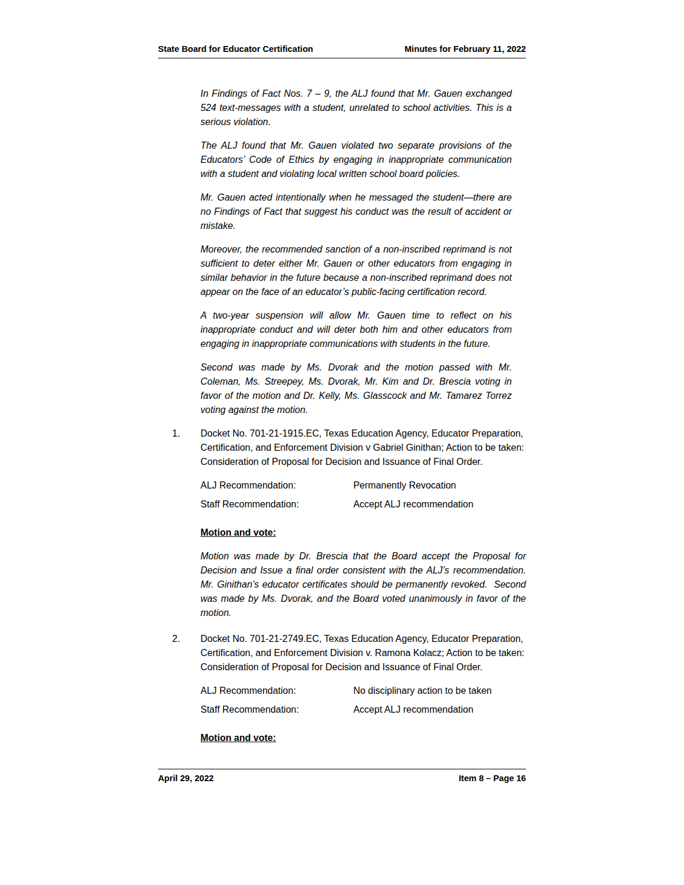State Board for Educator Certification Minutes for February 11, 2022
In Findings of Fact Nos. 7 – 9, the ALJ found that Mr. Gauen exchanged 524 text-messages with a student, unrelated to school activities. This is a serious violation.
The ALJ found that Mr. Gauen violated two separate provisions of the Educators’ Code of Ethics by engaging in inappropriate communication with a student and violating local written school board policies.
Mr. Gauen acted intentionally when he messaged the student—there are no Findings of Fact that suggest his conduct was the result of accident or mistake.
Moreover, the recommended sanction of a non-inscribed reprimand is not sufficient to deter either Mr. Gauen or other educators from engaging in similar behavior in the future because a non-inscribed reprimand does not appear on the face of an educator’s public-facing certification record.
A two-year suspension will allow Mr. Gauen time to reflect on his inappropriate conduct and will deter both him and other educators from engaging in inappropriate communications with students in the future.
Second was made by Ms. Dvorak and the motion passed with Mr. Coleman, Ms. Streepey, Ms. Dvorak, Mr. Kim and Dr. Brescia voting in favor of the motion and Dr. Kelly, Ms. Glasscock and Mr. Tamarez Torrez voting against the motion.
Docket No. 701-21-1915.EC, Texas Education Agency, Educator Preparation, Certification, and Enforcement Division v Gabriel Ginithan; Action to be taken: Consideration of Proposal for Decision and Issuance of Final Order.
| ALJ Recommendation: | Permanently Revocation |
| Staff Recommendation: | Accept ALJ recommendation |
Motion and vote:
Motion was made by Dr. Brescia that the Board accept the Proposal for Decision and Issue a final order consistent with the ALJ’s recommendation. Mr. Ginithan’s educator certificates should be permanently revoked. Second was made by Ms. Dvorak, and the Board voted unanimously in favor of the motion.
Docket No. 701-21-2749.EC, Texas Education Agency, Educator Preparation, Certification, and Enforcement Division v. Ramona Kolacz; Action to be taken: Consideration of Proposal for Decision and Issuance of Final Order.
| ALJ Recommendation: | No disciplinary action to be taken |
| Staff Recommendation: | Accept ALJ recommendation |
Motion and vote:
April 29, 2022 Item 8 – Page 16